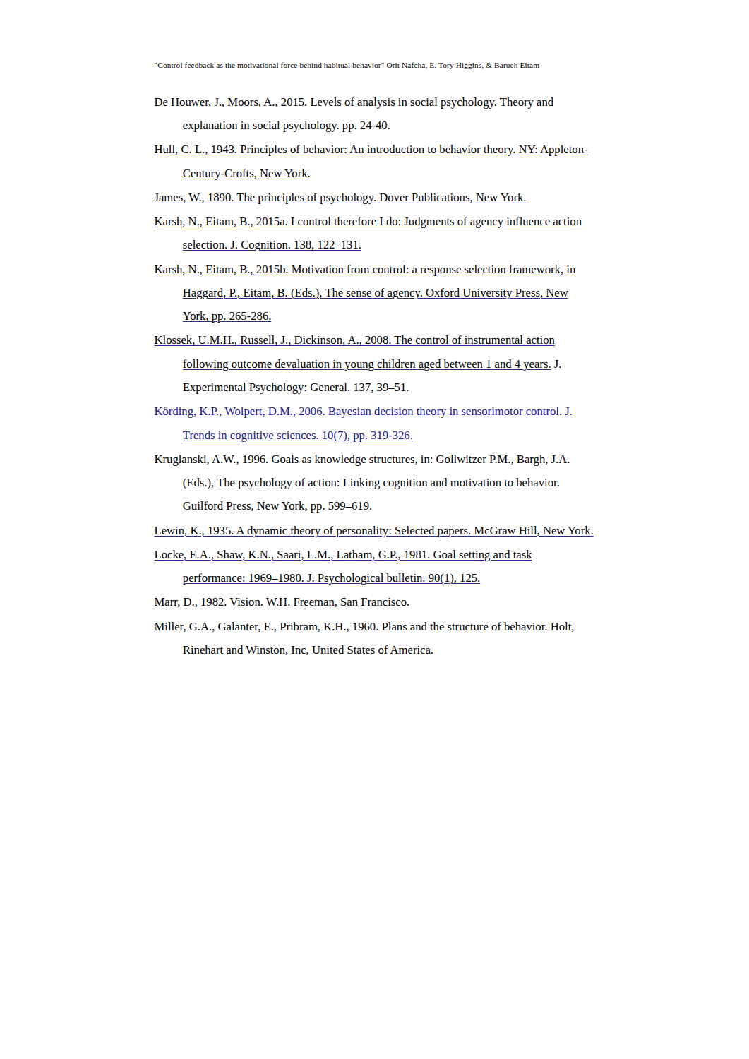"Control feedback as the motivational force behind habitual behavior" Orit Nafcha, E. Tory Higgins, & Baruch Eitam
De Houwer, J., Moors, A., 2015. Levels of analysis in social psychology. Theory and explanation in social psychology. pp. 24-40.
Hull, C. L., 1943. Principles of behavior: An introduction to behavior theory. NY: Appleton-Century-Crofts, New York.
James, W., 1890. The principles of psychology. Dover Publications, New York.
Karsh, N., Eitam, B., 2015a. I control therefore I do: Judgments of agency influence action selection. J. Cognition. 138, 122–131.
Karsh, N., Eitam, B., 2015b. Motivation from control: a response selection framework, in Haggard, P., Eitam, B. (Eds.), The sense of agency. Oxford University Press, New York, pp. 265-286.
Klossek, U.M.H., Russell, J., Dickinson, A., 2008. The control of instrumental action following outcome devaluation in young children aged between 1 and 4 years. J. Experimental Psychology: General. 137, 39–51.
Körding, K.P., Wolpert, D.M., 2006. Bayesian decision theory in sensorimotor control. J. Trends in cognitive sciences. 10(7), pp. 319-326.
Kruglanski, A.W., 1996. Goals as knowledge structures, in: Gollwitzer P.M., Bargh, J.A. (Eds.), The psychology of action: Linking cognition and motivation to behavior. Guilford Press, New York, pp. 599–619.
Lewin, K., 1935. A dynamic theory of personality: Selected papers. McGraw Hill, New York.
Locke, E.A., Shaw, K.N., Saari, L.M., Latham, G.P., 1981. Goal setting and task performance: 1969–1980. J. Psychological bulletin. 90(1), 125.
Marr, D., 1982. Vision. W.H. Freeman, San Francisco.
Miller, G.A., Galanter, E., Pribram, K.H., 1960. Plans and the structure of behavior. Holt, Rinehart and Winston, Inc, United States of America.